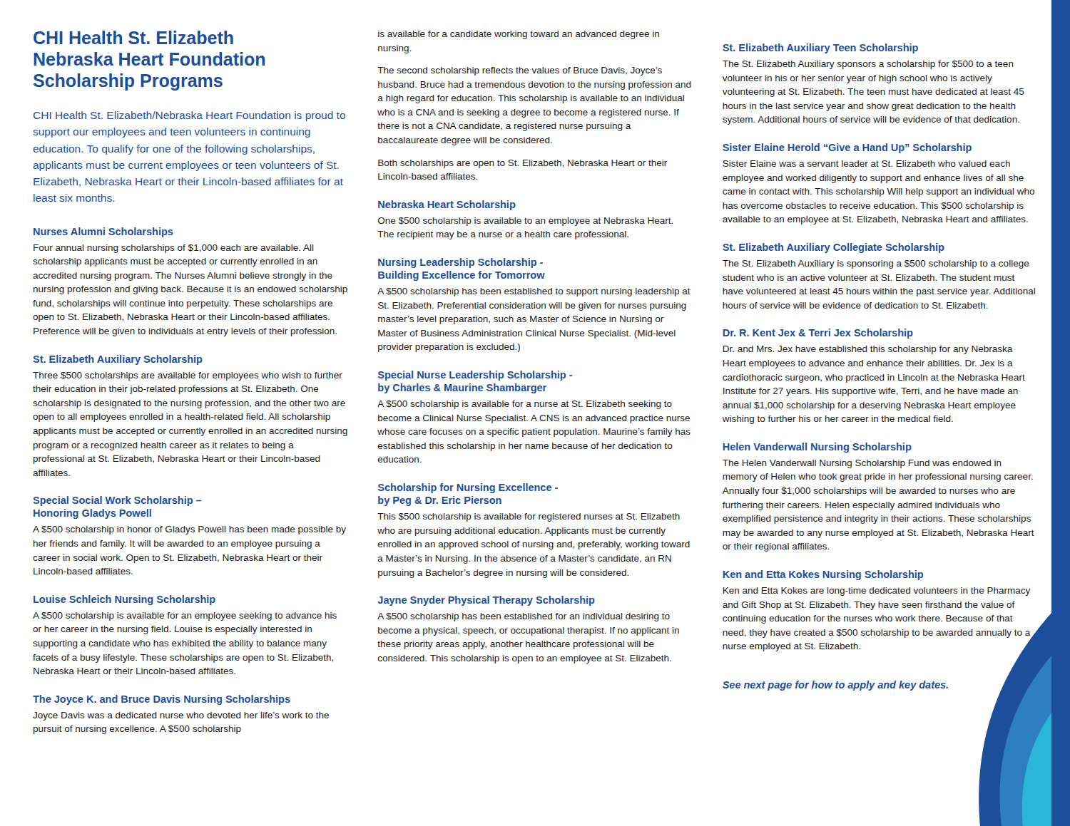CHI Health St. Elizabeth
Nebraska Heart Foundation
Scholarship Programs
CHI Health St. Elizabeth/Nebraska Heart Foundation is proud to support our employees and teen volunteers in continuing education. To qualify for one of the following scholarships, applicants must be current employees or teen volunteers of St. Elizabeth, Nebraska Heart or their Lincoln-based affiliates for at least six months.
Nurses Alumni Scholarships
Four annual nursing scholarships of $1,000 each are available. All scholarship applicants must be accepted or currently enrolled in an accredited nursing program. The Nurses Alumni believe strongly in the nursing profession and giving back. Because it is an endowed scholarship fund, scholarships will continue into perpetuity. These scholarships are open to St. Elizabeth, Nebraska Heart or their Lincoln-based affiliates. Preference will be given to individuals at entry levels of their profession.
St. Elizabeth Auxiliary Scholarship
Three $500 scholarships are available for employees who wish to further their education in their job-related professions at St. Elizabeth. One scholarship is designated to the nursing profession, and the other two are open to all employees enrolled in a health-related field. All scholarship applicants must be accepted or currently enrolled in an accredited nursing program or a recognized health career as it relates to being a professional at St. Elizabeth, Nebraska Heart or their Lincoln-based affiliates.
Special Social Work Scholarship –
Honoring Gladys Powell
A $500 scholarship in honor of Gladys Powell has been made possible by her friends and family. It will be awarded to an employee pursuing a career in social work. Open to St. Elizabeth, Nebraska Heart or their Lincoln-based affiliates.
Louise Schleich Nursing Scholarship
A $500 scholarship is available for an employee seeking to advance his or her career in the nursing field. Louise is especially interested in supporting a candidate who has exhibited the ability to balance many facets of a busy lifestyle. These scholarships are open to St. Elizabeth, Nebraska Heart or their Lincoln-based affiliates.
The Joyce K. and Bruce Davis Nursing Scholarships
Joyce Davis was a dedicated nurse who devoted her life’s work to the pursuit of nursing excellence. A $500 scholarship
is available for a candidate working toward an advanced degree in nursing.
The second scholarship reflects the values of Bruce Davis, Joyce’s husband. Bruce had a tremendous devotion to the nursing profession and a high regard for education. This scholarship is available to an individual who is a CNA and is seeking a degree to become a registered nurse. If there is not a CNA candidate, a registered nurse pursuing a baccalaureate degree will be considered.
Both scholarships are open to St. Elizabeth, Nebraska Heart or their Lincoln-based affiliates.
Nebraska Heart Scholarship
One $500 scholarship is available to an employee at Nebraska Heart. The recipient may be a nurse or a health care professional.
Nursing Leadership Scholarship -
Building Excellence for Tomorrow
A $500 scholarship has been established to support nursing leadership at St. Elizabeth. Preferential consideration will be given for nurses pursuing master’s level preparation, such as Master of Science in Nursing or Master of Business Administration Clinical Nurse Specialist. (Mid-level provider preparation is excluded.)
Special Nurse Leadership Scholarship -
by Charles & Maurine Shambarger
A $500 scholarship is available for a nurse at St. Elizabeth seeking to become a Clinical Nurse Specialist. A CNS is an advanced practice nurse whose care focuses on a specific patient population. Maurine’s family has established this scholarship in her name because of her dedication to education.
Scholarship for Nursing Excellence -
by Peg & Dr. Eric Pierson
This $500 scholarship is available for registered nurses at St. Elizabeth who are pursuing additional education. Applicants must be currently enrolled in an approved school of nursing and, preferably, working toward a Master’s in Nursing. In the absence of a Master’s candidate, an RN pursuing a Bachelor’s degree in nursing will be considered.
Jayne Snyder Physical Therapy Scholarship
A $500 scholarship has been established for an individual desiring to become a physical, speech, or occupational therapist. If no applicant in these priority areas apply, another healthcare professional will be considered. This scholarship is open to an employee at St. Elizabeth.
St. Elizabeth Auxiliary Teen Scholarship
The St. Elizabeth Auxiliary sponsors a scholarship for $500 to a teen volunteer in his or her senior year of high school who is actively volunteering at St. Elizabeth. The teen must have dedicated at least 45 hours in the last service year and show great dedication to the health system. Additional hours of service will be evidence of that dedication.
Sister Elaine Herold “Give a Hand Up” Scholarship
Sister Elaine was a servant leader at St. Elizabeth who valued each employee and worked diligently to support and enhance lives of all she came in contact with. This scholarship Will help support an individual who has overcome obstacles to receive education. This $500 scholarship is available to an employee at St. Elizabeth, Nebraska Heart and affiliates.
St. Elizabeth Auxiliary Collegiate Scholarship
The St. Elizabeth Auxiliary is sponsoring a $500 scholarship to a college student who is an active volunteer at St. Elizabeth. The student must have volunteered at least 45 hours within the past service year. Additional hours of service will be evidence of dedication to St. Elizabeth.
Dr. R. Kent Jex & Terri Jex Scholarship
Dr. and Mrs. Jex have established this scholarship for any Nebraska Heart employees to advance and enhance their abilities. Dr. Jex is a cardiothoracic surgeon, who practiced in Lincoln at the Nebraska Heart Institute for 27 years. His supportive wife, Terri, and he have made an annual $1,000 scholarship for a deserving Nebraska Heart employee wishing to further his or her career in the medical field.
Helen Vanderwall Nursing Scholarship
The Helen Vanderwall Nursing Scholarship Fund was endowed in memory of Helen who took great pride in her professional nursing career. Annually four $1,000 scholarships will be awarded to nurses who are furthering their careers. Helen especially admired individuals who exemplified persistence and integrity in their actions. These scholarships may be awarded to any nurse employed at St. Elizabeth, Nebraska Heart or their regional affiliates.
Ken and Etta Kokes Nursing Scholarship
Ken and Etta Kokes are long-time dedicated volunteers in the Pharmacy and Gift Shop at St. Elizabeth. They have seen firsthand the value of continuing education for the nurses who work there. Because of that need, they have created a $500 scholarship to be awarded annually to a nurse employed at St. Elizabeth.
See next page for how to apply and key dates.